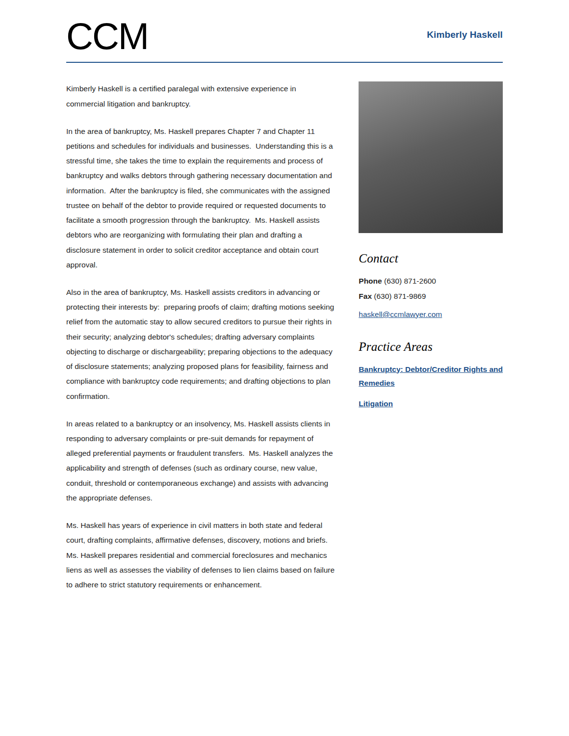CCM
Kimberly Haskell
Kimberly Haskell is a certified paralegal with extensive experience in commercial litigation and bankruptcy.
In the area of bankruptcy, Ms. Haskell prepares Chapter 7 and Chapter 11 petitions and schedules for individuals and businesses. Understanding this is a stressful time, she takes the time to explain the requirements and process of bankruptcy and walks debtors through gathering necessary documentation and information. After the bankruptcy is filed, she communicates with the assigned trustee on behalf of the debtor to provide required or requested documents to facilitate a smooth progression through the bankruptcy. Ms. Haskell assists debtors who are reorganizing with formulating their plan and drafting a disclosure statement in order to solicit creditor acceptance and obtain court approval.
Also in the area of bankruptcy, Ms. Haskell assists creditors in advancing or protecting their interests by: preparing proofs of claim; drafting motions seeking relief from the automatic stay to allow secured creditors to pursue their rights in their security; analyzing debtor's schedules; drafting adversary complaints objecting to discharge or dischargeability; preparing objections to the adequacy of disclosure statements; analyzing proposed plans for feasibility, fairness and compliance with bankruptcy code requirements; and drafting objections to plan confirmation.
In areas related to a bankruptcy or an insolvency, Ms. Haskell assists clients in responding to adversary complaints or pre-suit demands for repayment of alleged preferential payments or fraudulent transfers. Ms. Haskell analyzes the applicability and strength of defenses (such as ordinary course, new value, conduit, threshold or contemporaneous exchange) and assists with advancing the appropriate defenses.
Ms. Haskell has years of experience in civil matters in both state and federal court, drafting complaints, affirmative defenses, discovery, motions and briefs. Ms. Haskell prepares residential and commercial foreclosures and mechanics liens as well as assesses the viability of defenses to lien claims based on failure to adhere to strict statutory requirements or enhancement.
Contact
Phone (630) 871-2600
Fax (630) 871-9869
haskell@ccmlawyer.com
Practice Areas
Bankruptcy: Debtor/Creditor Rights and Remedies
Litigation